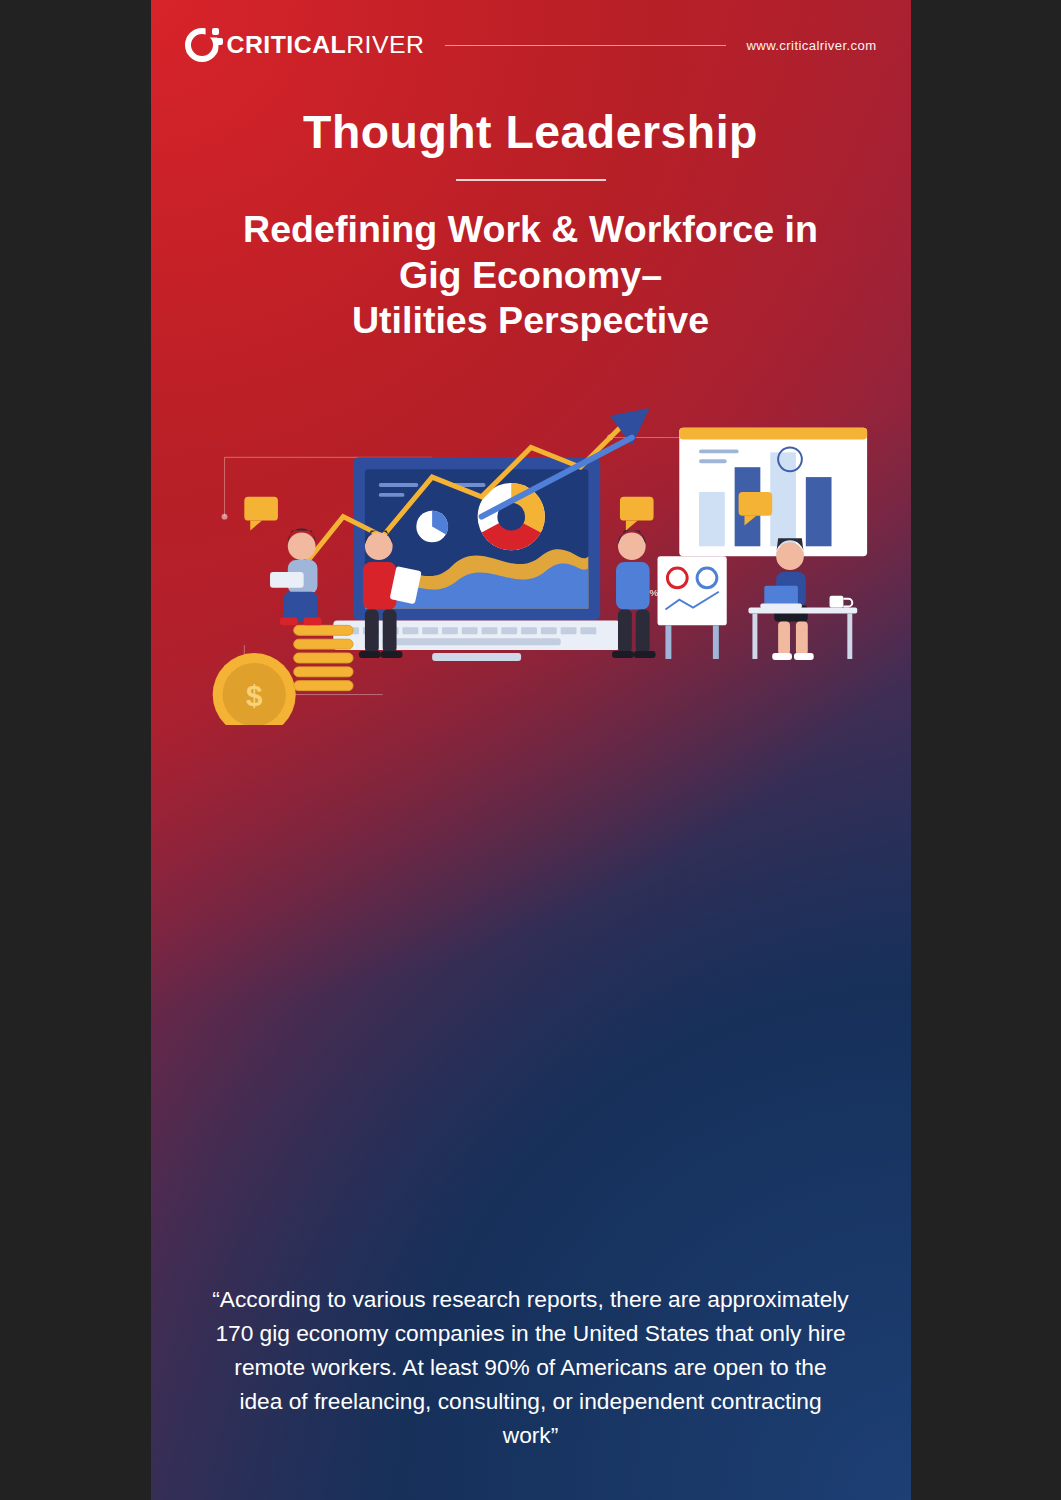CRITICALRIVER
www.criticalriver.com
Thought Leadership
Redefining Work & Workforce in Gig Economy–
Utilities Perspective
Team analyzing data charts $ %
“According to various research reports, there are approximately 170 gig economy companies in the United States that only hire remote workers. At least 90% of Americans are open to the idea of freelancing, consulting, or independent contracting work”